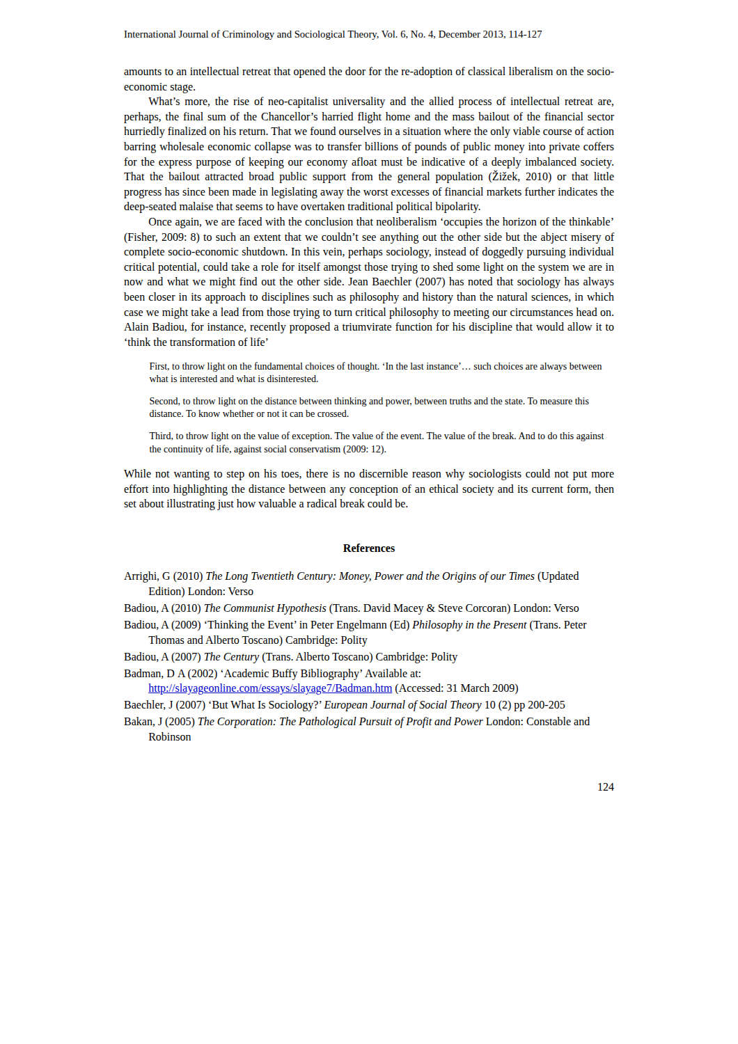International Journal of Criminology and Sociological Theory, Vol. 6, No. 4, December 2013, 114-127
amounts to an intellectual retreat that opened the door for the re-adoption of classical liberalism on the socio-economic stage.
What’s more, the rise of neo-capitalist universality and the allied process of intellectual retreat are, perhaps, the final sum of the Chancellor’s harried flight home and the mass bailout of the financial sector hurriedly finalized on his return. That we found ourselves in a situation where the only viable course of action barring wholesale economic collapse was to transfer billions of pounds of public money into private coffers for the express purpose of keeping our economy afloat must be indicative of a deeply imbalanced society. That the bailout attracted broad public support from the general population (Žižek, 2010) or that little progress has since been made in legislating away the worst excesses of financial markets further indicates the deep-seated malaise that seems to have overtaken traditional political bipolarity.
Once again, we are faced with the conclusion that neoliberalism ‘occupies the horizon of the thinkable’ (Fisher, 2009: 8) to such an extent that we couldn’t see anything out the other side but the abject misery of complete socio-economic shutdown. In this vein, perhaps sociology, instead of doggedly pursuing individual critical potential, could take a role for itself amongst those trying to shed some light on the system we are in now and what we might find out the other side. Jean Baechler (2007) has noted that sociology has always been closer in its approach to disciplines such as philosophy and history than the natural sciences, in which case we might take a lead from those trying to turn critical philosophy to meeting our circumstances head on. Alain Badiou, for instance, recently proposed a triumvirate function for his discipline that would allow it to ‘think the transformation of life’
First, to throw light on the fundamental choices of thought. ‘In the last instance’… such choices are always between what is interested and what is disinterested.
Second, to throw light on the distance between thinking and power, between truths and the state. To measure this distance. To know whether or not it can be crossed.
Third, to throw light on the value of exception. The value of the event. The value of the break. And to do this against the continuity of life, against social conservatism (2009: 12).
While not wanting to step on his toes, there is no discernible reason why sociologists could not put more effort into highlighting the distance between any conception of an ethical society and its current form, then set about illustrating just how valuable a radical break could be.
References
Arrighi, G (2010) The Long Twentieth Century: Money, Power and the Origins of our Times (Updated Edition) London: Verso
Badiou, A (2010) The Communist Hypothesis (Trans. David Macey & Steve Corcoran) London: Verso
Badiou, A (2009) ‘Thinking the Event’ in Peter Engelmann (Ed) Philosophy in the Present (Trans. Peter Thomas and Alberto Toscano) Cambridge: Polity
Badiou, A (2007) The Century (Trans. Alberto Toscano) Cambridge: Polity
Badman, D A (2002) ‘Academic Buffy Bibliography’ Available at: http://slayageonline.com/essays/slayage7/Badman.htm (Accessed: 31 March 2009)
Baechler, J (2007) ‘But What Is Sociology?’ European Journal of Social Theory 10 (2) pp 200-205
Bakan, J (2005) The Corporation: The Pathological Pursuit of Profit and Power London: Constable and Robinson
124